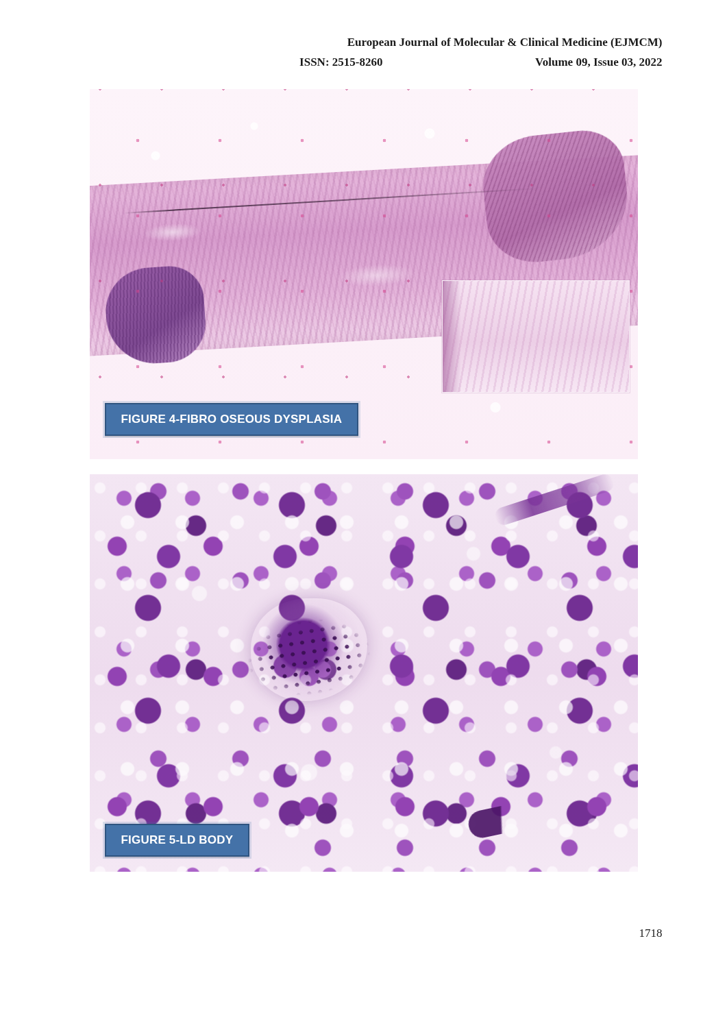European Journal of Molecular & Clinical Medicine (EJMCM)
ISSN: 2515-8260 Volume 09, Issue 03, 2022
FIGURE 4-FIBRO OSEOUS DYSPLASIA
FIGURE 5-LD BODY
1718